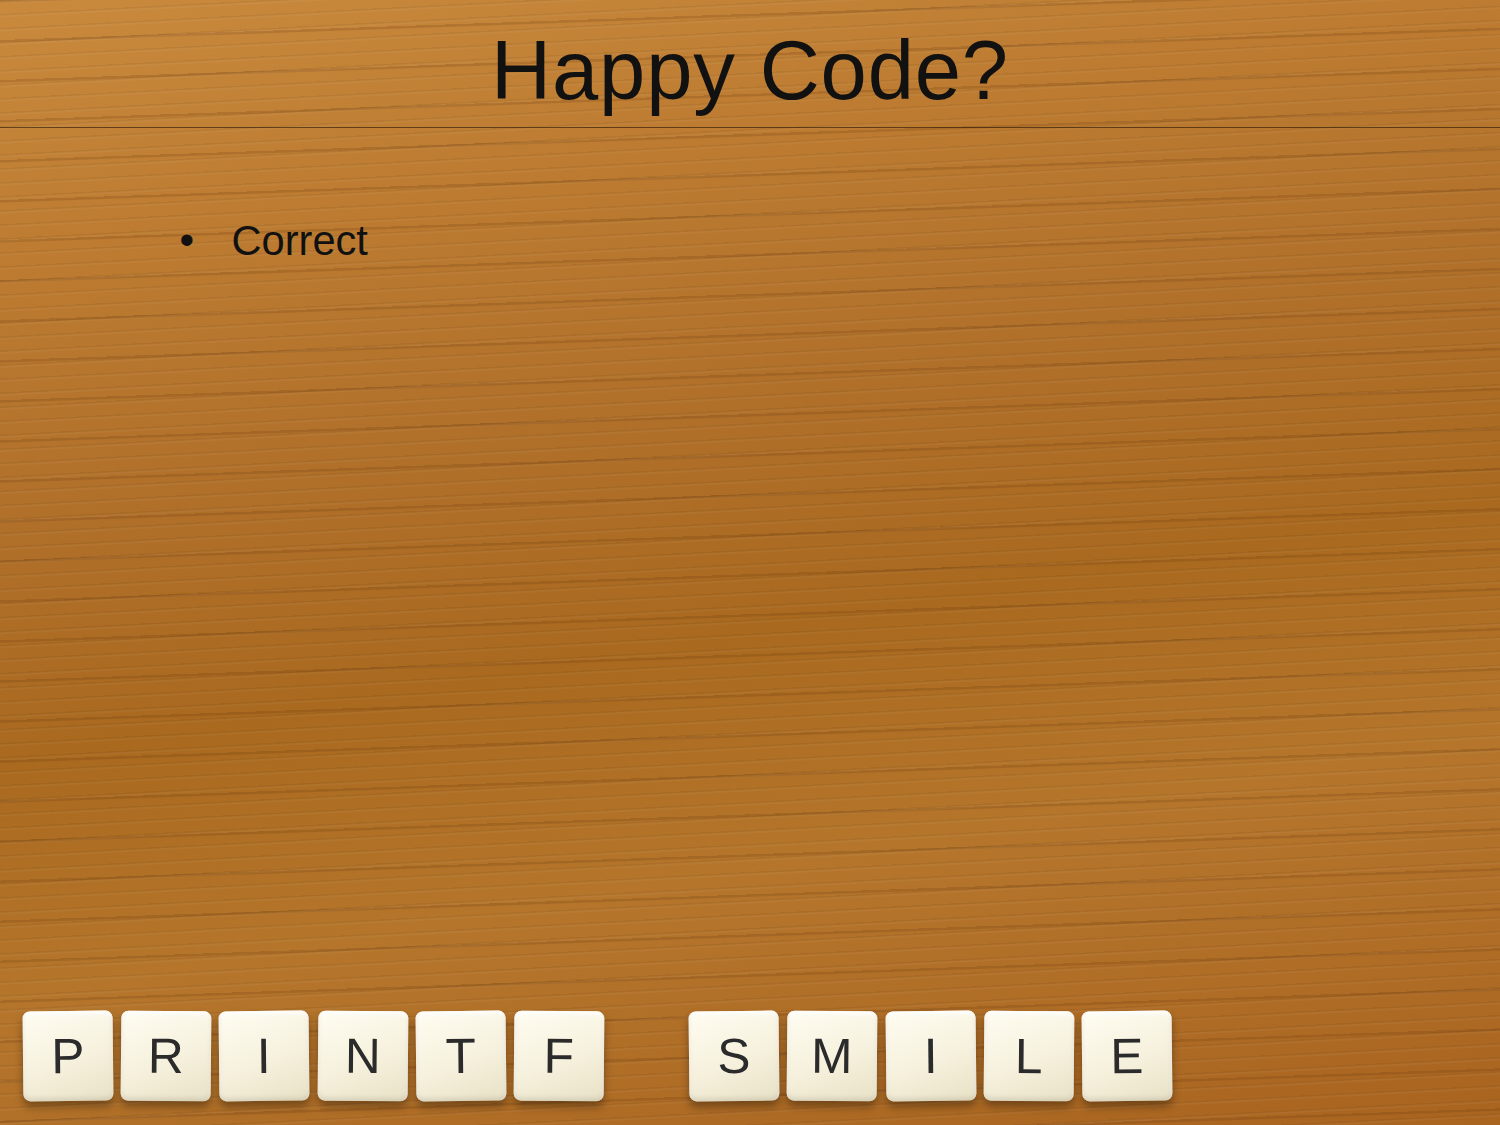Happy Code?
Correct
P R I N T F
S M I L E